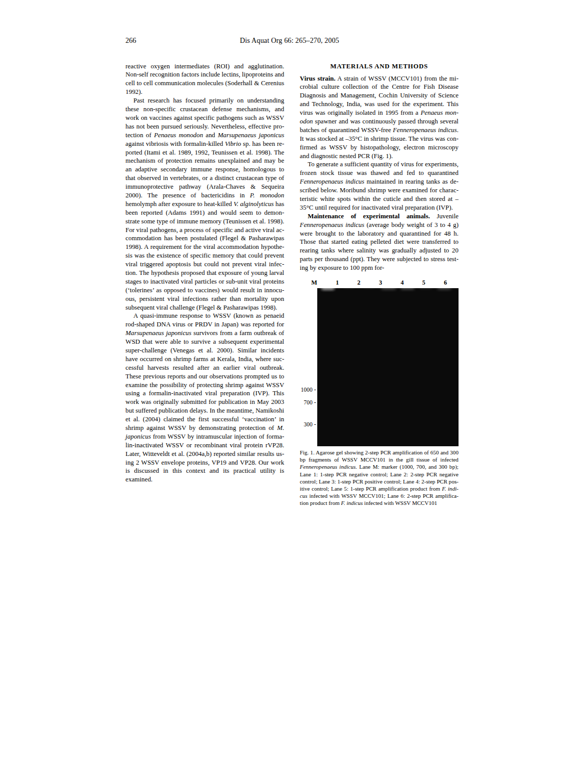266 Dis Aquat Org 66: 265–270, 2005
reactive oxygen intermediates (ROI) and agglutination. Non-self recognition factors include lectins, lipoproteins and cell to cell communication molecules (Soderhall & Cerenius 1992).
Past research has focused primarily on understanding these non-specific crustacean defense mechanisms, and work on vaccines against specific pathogens such as WSSV has not been pursued seriously. Nevertheless, effective protection of Penaeus monodon and Marsupenaeus japonicus against vibriosis with formalin-killed Vibrio sp. has been reported (Itami et al. 1989, 1992, Teunissen et al. 1998). The mechanism of protection remains unexplained and may be an adaptive secondary immune response, homologous to that observed in vertebrates, or a distinct crustacean type of immunoprotective pathway (Arala-Chaves & Sequeira 2000). The presence of bactericidins in P. monodon hemolymph after exposure to heat-killed V. alginolyticus has been reported (Adams 1991) and would seem to demonstrate some type of immune memory (Teunissen et al. 1998). For viral pathogens, a process of specific and active viral accommodation has been postulated (Flegel & Pasharawipas 1998). A requirement for the viral accommodation hypothesis was the existence of specific memory that could prevent viral triggered apoptosis but could not prevent viral infection. The hypothesis proposed that exposure of young larval stages to inactivated viral particles or sub-unit viral proteins (‘tolerines’ as opposed to vaccines) would result in innocuous, persistent viral infections rather than mortality upon subsequent viral challenge (Flegel & Pasharawipas 1998).
A quasi-immune response to WSSV (known as penaeid rod-shaped DNA virus or PRDV in Japan) was reported for Marsupenaeus japonicus survivors from a farm outbreak of WSD that were able to survive a subsequent experimental super-challenge (Venegas et al. 2000). Similar incidents have occurred on shrimp farms at Kerala, India, where successful harvests resulted after an earlier viral outbreak. These previous reports and our observations prompted us to examine the possibility of protecting shrimp against WSSV using a formalin-inactivated viral preparation (IVP). This work was originally submitted for publication in May 2003 but suffered publication delays. In the meantime, Namikoshi et al. (2004) claimed the first successful ‘vaccination’ in shrimp against WSSV by demonstrating protection of M. japonicus from WSSV by intramuscular injection of formalin-inactivated WSSV or recombinant viral protein rVP28. Later, Witteveldt et al. (2004a,b) reported similar results using 2 WSSV envelope proteins, VP19 and VP28. Our work is discussed in this context and its practical utility is examined.
Materials and methods
Virus strain. A strain of WSSV (MCCV101) from the microbial culture collection of the Centre for Fish Disease Diagnosis and Management, Cochin University of Science and Technology, India, was used for the experiment. This virus was originally isolated in 1995 from a Penaeus monodon spawner and was continuously passed through several batches of quarantined WSSV-free Fenneropenaeus indicus. It was stocked at –35°C in shrimp tissue. The virus was confirmed as WSSV by histopathology, electron microscopy and diagnostic nested PCR (Fig. 1).
To generate a sufficient quantity of virus for experiments, frozen stock tissue was thawed and fed to quarantined Fenneropenaeus indicus maintained in rearing tanks as described below. Moribund shrimp were examined for characteristic white spots within the cuticle and then stored at –35°C until required for inactivated viral preparation (IVP).
Maintenance of experimental animals. Juvenile Fenneropenaeus indicus (average body weight of 3 to 4 g) were brought to the laboratory and quarantined for 48 h. Those that started eating pelleted diet were transferred to rearing tanks where salinity was gradually adjusted to 20 parts per thousand (ppt). They were subjected to stress testing by exposure to 100 ppm for-
M 123456
1000 - 700 - 300 -
Fig. 1. Agarose gel showing 2-step PCR amplification of 650 and 300 bp fragments of WSSV MCCV101 in the gill tissue of infected Fenneropenaeus indicus. Lane M: marker (1000, 700, and 300 bp); Lane 1: 1-step PCR negative control; Lane 2: 2-step PCR negative control; Lane 3: 1-step PCR positive control; Lane 4: 2-step PCR positive control; Lane 5: 1-step PCR amplification product from F. indicus infected with WSSV MCCV101; Lane 6: 2-step PCR amplification product from F. indicus infected with WSSV MCCV101